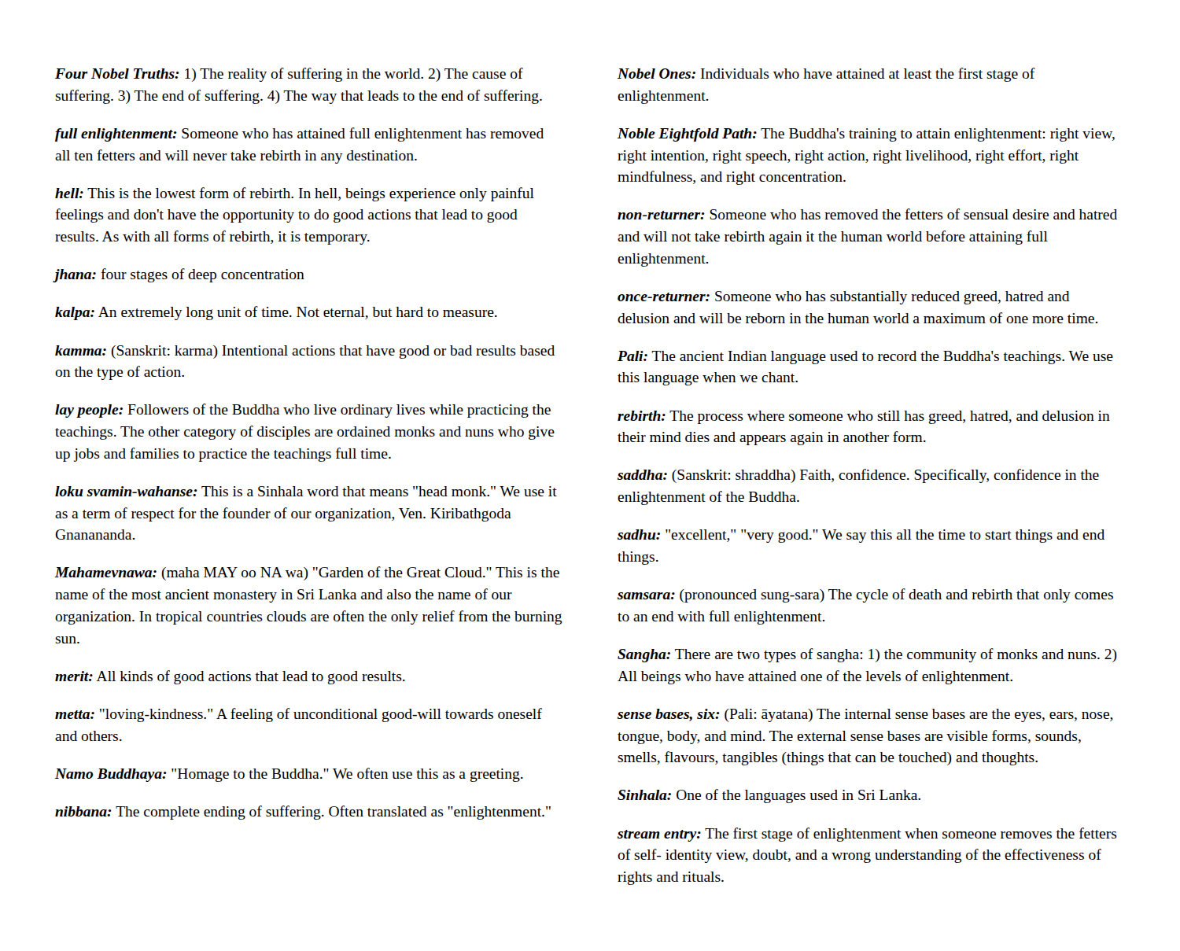Four Nobel Truths: 1) The reality of suffering in the world. 2) The cause of suffering. 3) The end of suffering. 4) The way that leads to the end of suffering.
full enlightenment: Someone who has attained full enlightenment has removed all ten fetters and will never take rebirth in any destination.
hell: This is the lowest form of rebirth. In hell, beings experience only painful feelings and don't have the opportunity to do good actions that lead to good results. As with all forms of rebirth, it is temporary.
jhana: four stages of deep concentration
kalpa: An extremely long unit of time. Not eternal, but hard to measure.
kamma: (Sanskrit: karma) Intentional actions that have good or bad results based on the type of action.
lay people: Followers of the Buddha who live ordinary lives while practicing the teachings. The other category of disciples are ordained monks and nuns who give up jobs and families to practice the teachings full time.
loku svamin-wahanse: This is a Sinhala word that means "head monk." We use it as a term of respect for the founder of our organization, Ven. Kiribathgoda Gnanananda.
Mahamevnawa: (maha MAY oo NA wa) "Garden of the Great Cloud." This is the name of the most ancient monastery in Sri Lanka and also the name of our organization. In tropical countries clouds are often the only relief from the burning sun.
merit: All kinds of good actions that lead to good results.
metta: "loving-kindness." A feeling of unconditional good-will towards oneself and others.
Namo Buddhaya: "Homage to the Buddha." We often use this as a greeting.
nibbana: The complete ending of suffering. Often translated as "enlightenment."
Nobel Ones: Individuals who have attained at least the first stage of enlightenment.
Noble Eightfold Path: The Buddha's training to attain enlightenment: right view, right intention, right speech, right action, right livelihood, right effort, right mindfulness, and right concentration.
non-returner: Someone who has removed the fetters of sensual desire and hatred and will not take rebirth again it the human world before attaining full enlightenment.
once-returner: Someone who has substantially reduced greed, hatred and delusion and will be reborn in the human world a maximum of one more time.
Pali: The ancient Indian language used to record the Buddha's teachings. We use this language when we chant.
rebirth: The process where someone who still has greed, hatred, and delusion in their mind dies and appears again in another form.
saddha: (Sanskrit: shraddha) Faith, confidence. Specifically, confidence in the enlightenment of the Buddha.
sadhu: "excellent," "very good." We say this all the time to start things and end things.
samsara: (pronounced sung-sara) The cycle of death and rebirth that only comes to an end with full enlightenment.
Sangha: There are two types of sangha: 1) the community of monks and nuns. 2) All beings who have attained one of the levels of enlightenment.
sense bases, six: (Pali: āyatana) The internal sense bases are the eyes, ears, nose, tongue, body, and mind. The external sense bases are visible forms, sounds, smells, flavours, tangibles (things that can be touched) and thoughts.
Sinhala: One of the languages used in Sri Lanka.
stream entry: The first stage of enlightenment when someone removes the fetters of self- identity view, doubt, and a wrong understanding of the effectiveness of rights and rituals.